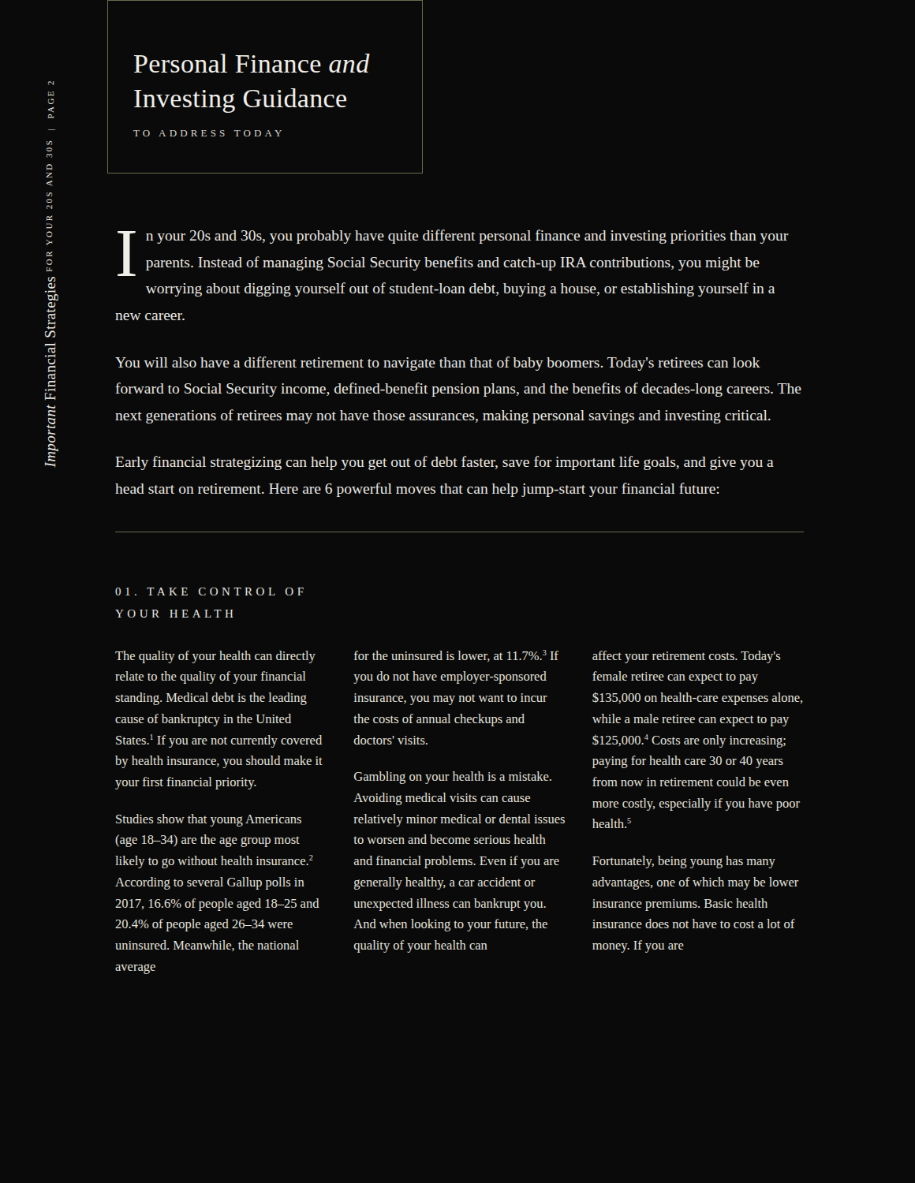Important Financial Strategies for your 20s and 30s | page 2
Personal Finance and
Investing Guidance
to address today
In your 20s and 30s, you probably have quite different personal finance and investing priorities than your parents. Instead of managing Social Security benefits and catch-up IRA contributions, you might be worrying about digging yourself out of student-loan debt, buying a house, or establishing yourself in a new career.
You will also have a different retirement to navigate than that of baby boomers. Today's retirees can look forward to Social Security income, defined-benefit pension plans, and the benefits of decades-long careers. The next generations of retirees may not have those assurances, making personal savings and investing critical.
Early financial strategizing can help you get out of debt faster, save for important life goals, and give you a head start on retirement. Here are 6 powerful moves that can help jump-start your financial future:
01. Take control of your health
The quality of your health can directly relate to the quality of your financial standing. Medical debt is the leading cause of bankruptcy in the United States.1 If you are not currently covered by health insurance, you should make it your first financial priority.
Studies show that young Americans (age 18–34) are the age group most likely to go without health insurance.2 According to several Gallup polls in 2017, 16.6% of people aged 18–25 and 20.4% of people aged 26–34 were uninsured. Meanwhile, the national average
for the uninsured is lower, at 11.7%.3 If you do not have employer-sponsored insurance, you may not want to incur the costs of annual checkups and doctors' visits.
Gambling on your health is a mistake. Avoiding medical visits can cause relatively minor medical or dental issues to worsen and become serious health and financial problems. Even if you are generally healthy, a car accident or unexpected illness can bankrupt you. And when looking to your future, the quality of your health can
affect your retirement costs. Today's female retiree can expect to pay $135,000 on health-care expenses alone, while a male retiree can expect to pay $125,000.4 Costs are only increasing; paying for health care 30 or 40 years from now in retirement could be even more costly, especially if you have poor health.5
Fortunately, being young has many advantages, one of which may be lower insurance premiums. Basic health insurance does not have to cost a lot of money. If you are